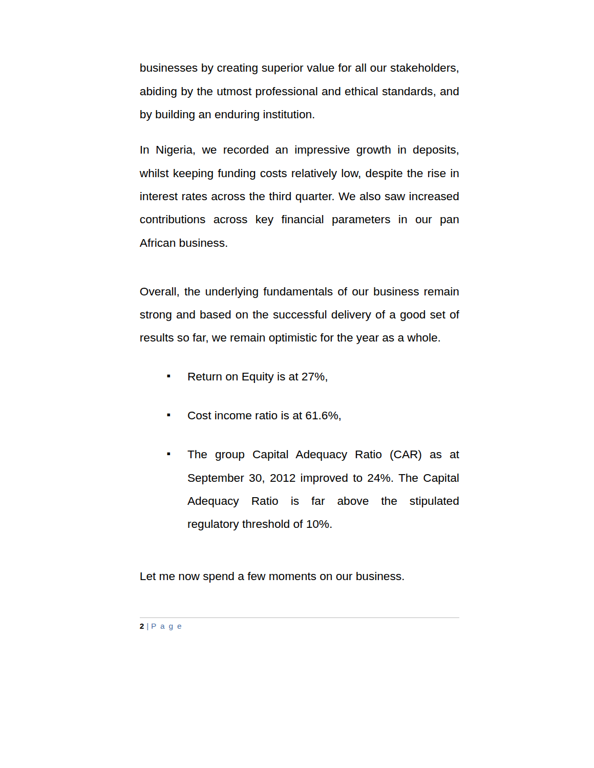businesses by creating superior value for all our stakeholders, abiding by the utmost professional and ethical standards, and by building an enduring institution.
In Nigeria, we recorded an impressive growth in deposits, whilst keeping funding costs relatively low, despite the rise in interest rates across the third quarter. We also saw increased contributions across key financial parameters in our pan African business.
Overall, the underlying fundamentals of our business remain strong and based on the successful delivery of a good set of results so far, we remain optimistic for the year as a whole.
Return on Equity is at 27%,
Cost income ratio is at 61.6%,
The group Capital Adequacy Ratio (CAR) as at September 30, 2012 improved to 24%. The Capital Adequacy Ratio is far above the stipulated regulatory threshold of 10%.
Let me now spend a few moments on our business.
2 | P a g e